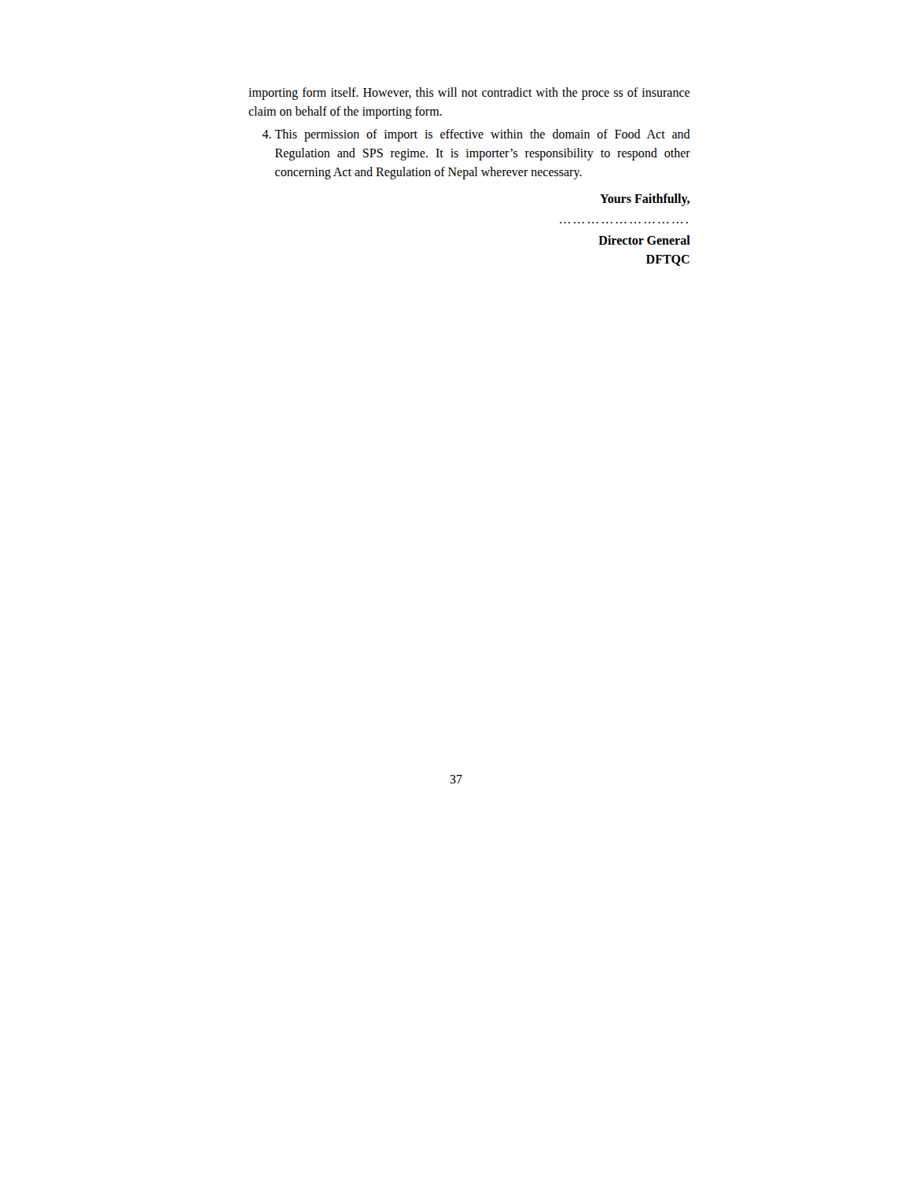importing form itself. However, this will not contradict with the proce ss of insurance claim on behalf of the importing form.
This permission of import is effective within the domain of Food Act and Regulation and SPS regime. It is importer’s responsibility to respond other concerning Act and Regulation of Nepal wherever necessary.
Yours Faithfully,
……………………….
Director General
DFTQC
37